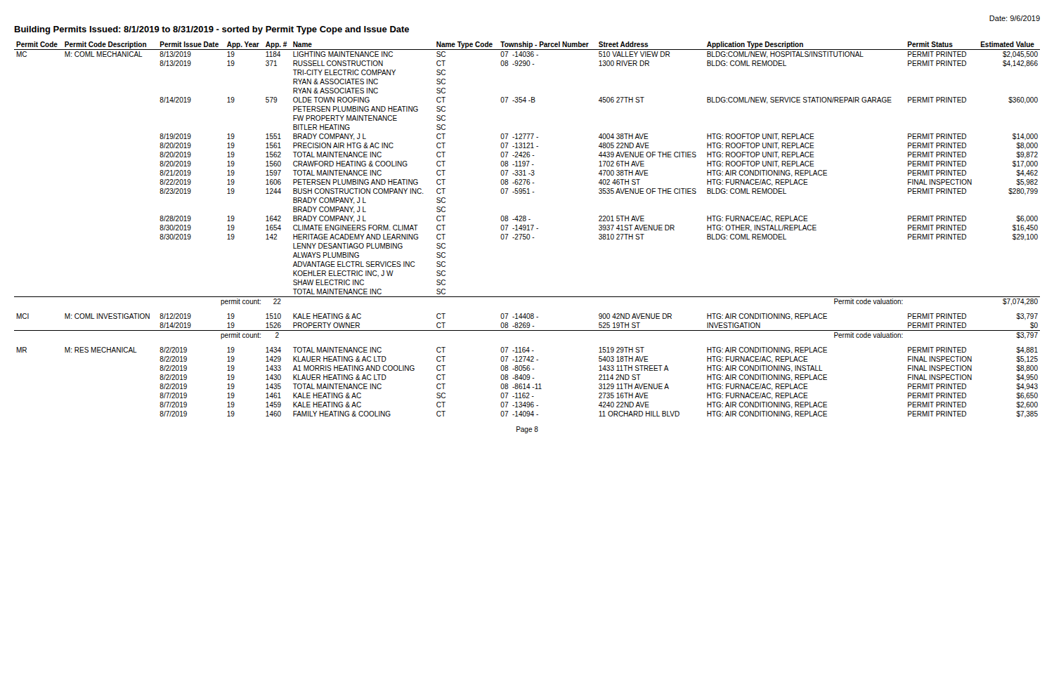Date: 9/6/2019
Building Permits Issued: 8/1/2019 to 8/31/2019 - sorted by Permit Type Cope and Issue Date
| Permit Code | Permit Code Description | Permit Issue Date | App. Year | App. # | Name | Name Type Code | Township - Parcel Number | Street Address | Application Type Description | Permit Status | Estimated Value |
| --- | --- | --- | --- | --- | --- | --- | --- | --- | --- | --- | --- |
| MC | M: COML MECHANICAL | 8/13/2019 | 19 | 1184 | LIGHTING MAINTENANCE INC | SC | 07 -14036 - | 510 VALLEY VIEW DR | BLDG:COML/NEW, HOSPITALS/INSTITUTIONAL | PERMIT PRINTED | $2,045,500 |
| | | 8/13/2019 | 19 | 371 | RUSSELL CONSTRUCTION | CT | 08 -9290 - | 1300 RIVER DR | BLDG: COML REMODEL | PERMIT PRINTED | $4,142,866 |
| | | | | | TRI-CITY ELECTRIC COMPANY | SC | | | | | |
| | | | | | RYAN & ASSOCIATES INC | SC | | | | | |
| | | | | | RYAN & ASSOCIATES INC | SC | | | | | |
| | | 8/14/2019 | 19 | 579 | OLDE TOWN ROOFING | CT | 07 -354 -B | 4506 27TH ST | BLDG:COML/NEW, SERVICE STATION/REPAIR GARAGE | PERMIT PRINTED | $360,000 |
| | | | | | PETERSEN PLUMBING AND HEATING | SC | | | | | |
| | | | | | FW PROPERTY MAINTENANCE | SC | | | | | |
| | | | | | BITLER HEATING | SC | | | | | |
| | | 8/19/2019 | 19 | 1551 | BRADY COMPANY, J L | CT | 07 -12777 - | 4004 38TH AVE | HTG: ROOFTOP UNIT, REPLACE | PERMIT PRINTED | $14,000 |
| | | 8/20/2019 | 19 | 1561 | PRECISION AIR HTG & AC INC | CT | 07 -13121 - | 4805 22ND AVE | HTG: ROOFTOP UNIT, REPLACE | PERMIT PRINTED | $8,000 |
| | | 8/20/2019 | 19 | 1562 | TOTAL MAINTENANCE INC | CT | 07 -2426 - | 4439 AVENUE OF THE CITIES | HTG: ROOFTOP UNIT, REPLACE | PERMIT PRINTED | $9,872 |
| | | 8/20/2019 | 19 | 1560 | CRAWFORD HEATING & COOLING | CT | 08 -1197 - | 1702 6TH AVE | HTG: ROOFTOP UNIT, REPLACE | PERMIT PRINTED | $17,000 |
| | | 8/21/2019 | 19 | 1597 | TOTAL MAINTENANCE INC | CT | 07 -331 -3 | 4700 38TH AVE | HTG: AIR CONDITIONING, REPLACE | PERMIT PRINTED | $4,462 |
| | | 8/22/2019 | 19 | 1606 | PETERSEN PLUMBING AND HEATING | CT | 08 -6276 - | 402 46TH ST | HTG: FURNACE/AC, REPLACE | FINAL INSPECTION | $5,982 |
| | | 8/23/2019 | 19 | 1244 | BUSH CONSTRUCTION COMPANY INC. | CT | 07 -5951 - | 3535 AVENUE OF THE CITIES | BLDG: COML REMODEL | PERMIT PRINTED | $280,799 |
| | | | | | BRADY COMPANY, J L | SC | | | | | |
| | | | | | BRADY COMPANY, J L | SC | | | | | |
| | | 8/28/2019 | 19 | 1642 | BRADY COMPANY, J L | CT | 08 -428 - | 2201 5TH AVE | HTG: FURNACE/AC, REPLACE | PERMIT PRINTED | $6,000 |
| | | 8/30/2019 | 19 | 1654 | CLIMATE ENGINEERS FORM. CLIMAT | CT | 07 -14917 - | 3937 41ST AVENUE DR | HTG: OTHER, INSTALL/REPLACE | PERMIT PRINTED | $16,450 |
| | | 8/30/2019 | 19 | 142 | HERITAGE ACADEMY AND LEARNING | CT | 07 -2750 - | 3810 27TH ST | BLDG: COML REMODEL | PERMIT PRINTED | $29,100 |
| | | | | | LENNY DESANTIAGO PLUMBING | SC | | | | | |
| | | | | | ALWAYS PLUMBING | SC | | | | | |
| | | | | | ADVANTAGE ELCTRL SERVICES INC | SC | | | | | |
| | | | | | KOEHLER ELECTRIC INC, J W | SC | | | | | |
| | | | | | SHAW ELECTRIC INC | SC | | | | | |
| | | | | | TOTAL MAINTENANCE INC | SC | | | | | |
| | permit count: | 22 | Permit code valuation: | | $7,074,280 |
| MCI | M: COML INVESTIGATION | 8/12/2019 | 19 | 1510 | KALE HEATING & AC | CT | 07 -14408 - | 900 42ND AVENUE DR | HTG: AIR CONDITIONING, REPLACE | PERMIT PRINTED | $3,797 |
| | | 8/14/2019 | 19 | 1526 | PROPERTY OWNER | CT | 08 -8269 - | 525 19TH ST | INVESTIGATION | PERMIT PRINTED | $0 |
| | permit count: | 2 | Permit code valuation: | | $3,797 |
| MR | M: RES MECHANICAL | 8/2/2019 | 19 | 1434 | TOTAL MAINTENANCE INC | CT | 07 -1164 - | 1519 29TH ST | HTG: AIR CONDITIONING, REPLACE | PERMIT PRINTED | $4,881 |
| | | 8/2/2019 | 19 | 1429 | KLAUER HEATING & AC LTD | CT | 07 -12742 - | 5403 18TH AVE | HTG: FURNACE/AC, REPLACE | FINAL INSPECTION | $5,125 |
| | | 8/2/2019 | 19 | 1433 | A1 MORRIS HEATING AND COOLING | CT | 08 -8056 - | 1433 11TH STREET A | HTG: AIR CONDITIONING, INSTALL | FINAL INSPECTION | $8,800 |
| | | 8/2/2019 | 19 | 1430 | KLAUER HEATING & AC LTD | CT | 08 -8409 - | 2114 2ND ST | HTG: AIR CONDITIONING, REPLACE | FINAL INSPECTION | $4,950 |
| | | 8/2/2019 | 19 | 1435 | TOTAL MAINTENANCE INC | CT | 08 -8614 -11 | 3129 11TH AVENUE A | HTG: FURNACE/AC, REPLACE | PERMIT PRINTED | $4,943 |
| | | 8/7/2019 | 19 | 1461 | KALE HEATING & AC | SC | 07 -1162 - | 2735 16TH AVE | HTG: FURNACE/AC, REPLACE | PERMIT PRINTED | $6,650 |
| | | 8/7/2019 | 19 | 1459 | KALE HEATING & AC | CT | 07 -13496 - | 4240 22ND AVE | HTG: AIR CONDITIONING, REPLACE | PERMIT PRINTED | $2,600 |
| | | 8/7/2019 | 19 | 1460 | FAMILY HEATING & COOLING | CT | 07 -14094 - | 11 ORCHARD HILL BLVD | HTG: AIR CONDITIONING, REPLACE | PERMIT PRINTED | $7,385 |
Page 8